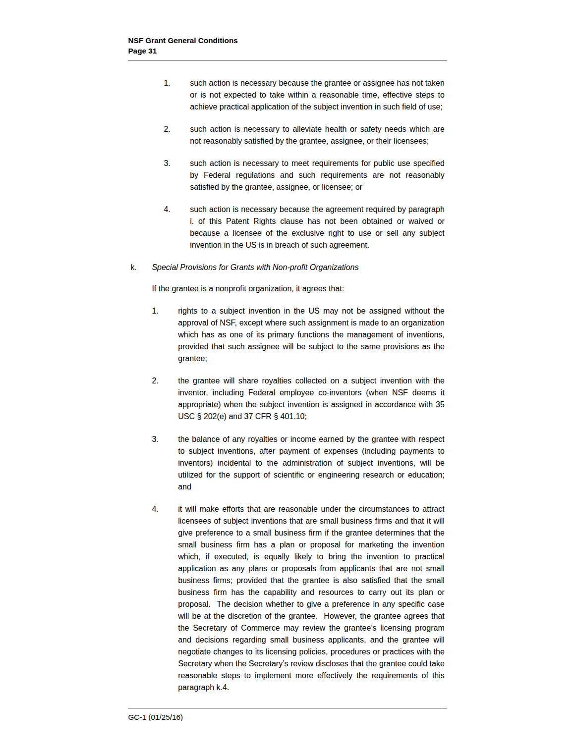NSF Grant General Conditions
Page 31
1.
such action is necessary because the grantee or assignee has not taken or is not expected to take within a reasonable time, effective steps to achieve practical application of the subject invention in such field of use;
2.
such action is necessary to alleviate health or safety needs which are not reasonably satisfied by the grantee, assignee, or their licensees;
3.
such action is necessary to meet requirements for public use specified by Federal regulations and such requirements are not reasonably satisfied by the grantee, assignee, or licensee; or
4.
such action is necessary because the agreement required by paragraph i. of this Patent Rights clause has not been obtained or waived or because a licensee of the exclusive right to use or sell any subject invention in the US is in breach of such agreement.
k.
Special Provisions for Grants with Non-profit Organizations
If the grantee is a nonprofit organization, it agrees that:
1.
rights to a subject invention in the US may not be assigned without the approval of NSF, except where such assignment is made to an organization which has as one of its primary functions the management of inventions, provided that such assignee will be subject to the same provisions as the grantee;
2.
the grantee will share royalties collected on a subject invention with the inventor, including Federal employee co-inventors (when NSF deems it appropriate) when the subject invention is assigned in accordance with 35 USC § 202(e) and 37 CFR § 401.10;
3.
the balance of any royalties or income earned by the grantee with respect to subject inventions, after payment of expenses (including payments to inventors) incidental to the administration of subject inventions, will be utilized for the support of scientific or engineering research or education; and
4.
it will make efforts that are reasonable under the circumstances to attract licensees of subject inventions that are small business firms and that it will give preference to a small business firm if the grantee determines that the small business firm has a plan or proposal for marketing the invention which, if executed, is equally likely to bring the invention to practical application as any plans or proposals from applicants that are not small business firms; provided that the grantee is also satisfied that the small business firm has the capability and resources to carry out its plan or proposal. The decision whether to give a preference in any specific case will be at the discretion of the grantee. However, the grantee agrees that the Secretary of Commerce may review the grantee’s licensing program and decisions regarding small business applicants, and the grantee will negotiate changes to its licensing policies, procedures or practices with the Secretary when the Secretary’s review discloses that the grantee could take reasonable steps to implement more effectively the requirements of this paragraph k.4.
GC-1 (01/25/16)